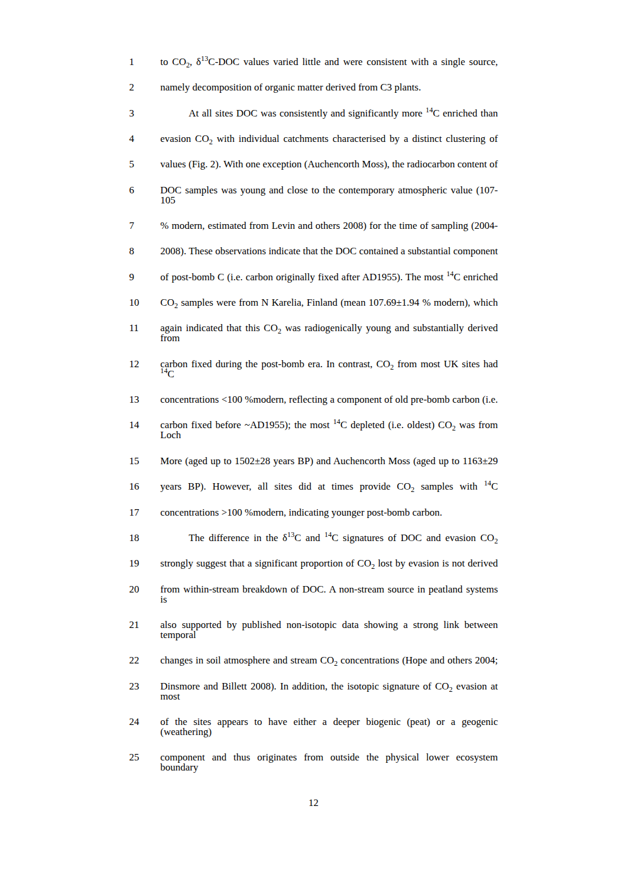to CO2, δ13C-DOC values varied little and were consistent with a single source, namely decomposition of organic matter derived from C3 plants. At all sites DOC was consistently and significantly more 14C enriched than evasion CO2 with individual catchments characterised by a distinct clustering of values (Fig. 2). With one exception (Auchencorth Moss), the radiocarbon content of DOC samples was young and close to the contemporary atmospheric value (107-105 % modern, estimated from Levin and others 2008) for the time of sampling (2004- 2008). These observations indicate that the DOC contained a substantial component of post-bomb C (i.e. carbon originally fixed after AD1955). The most 14C enriched CO2 samples were from N Karelia, Finland (mean 107.69±1.94 % modern), which again indicated that this CO2 was radiogenically young and substantially derived from carbon fixed during the post-bomb era. In contrast, CO2 from most UK sites had 14C concentrations <100 %modern, reflecting a component of old pre-bomb carbon (i.e. carbon fixed before ~AD1955); the most 14C depleted (i.e. oldest) CO2 was from Loch More (aged up to 1502±28 years BP) and Auchencorth Moss (aged up to 1163±29 years BP). However, all sites did at times provide CO2 samples with 14C concentrations >100 %modern, indicating younger post-bomb carbon. The difference in the δ13C and 14C signatures of DOC and evasion CO2 strongly suggest that a significant proportion of CO2 lost by evasion is not derived from within-stream breakdown of DOC. A non-stream source in peatland systems is also supported by published non-isotopic data showing a strong link between temporal changes in soil atmosphere and stream CO2 concentrations (Hope and others 2004; Dinsmore and Billett 2008). In addition, the isotopic signature of CO2 evasion at most of the sites appears to have either a deeper biogenic (peat) or a geogenic (weathering) component and thus originates from outside the physical lower ecosystem boundary
12